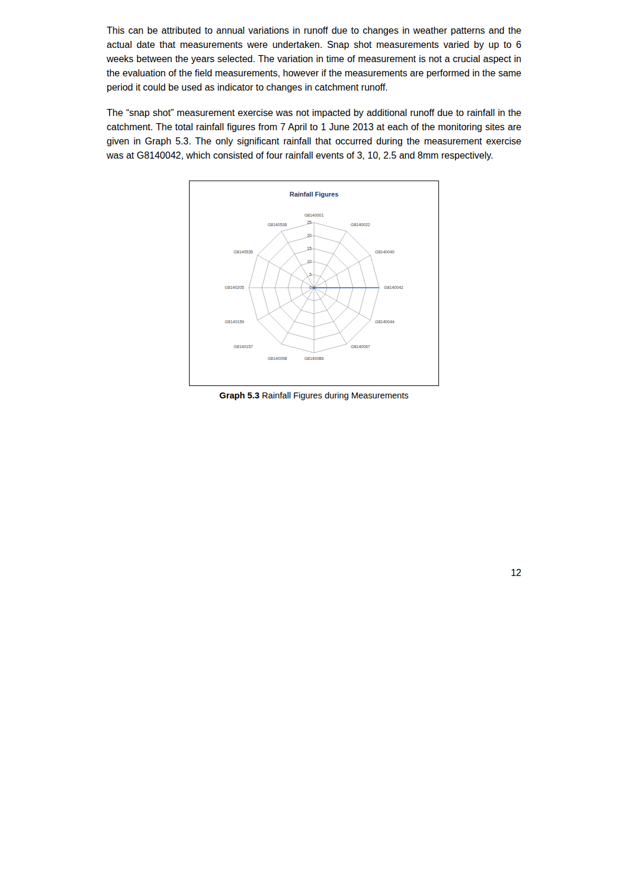This can be attributed to annual variations in runoff due to changes in weather patterns and the actual date that measurements were undertaken. Snap shot measurements varied by up to 6 weeks between the years selected. The variation in time of measurement is not a crucial aspect in the evaluation of the field measurements, however if the measurements are performed in the same period it could be used as indicator to changes in catchment runoff.
The “snap shot” measurement exercise was not impacted by additional runoff due to rainfall in the catchment. The total rainfall figures from 7 April to 1 June 2013 at each of the monitoring sites are given in Graph 5.3. The only significant rainfall that occurred during the measurement exercise was at G8140042, which consisted of four rainfall events of 3, 10, 2.5 and 8mm respectively.
Rainfall Figures 25 20 15 10 5 0 G8140001 G8140022 G8140040 G8140042 G8140044 G8140067 G8140086 G8140098 G8140157 G8140159 G8140205 G8140535 G8140536
Graph 5.3 Rainfall Figures during Measurements
12